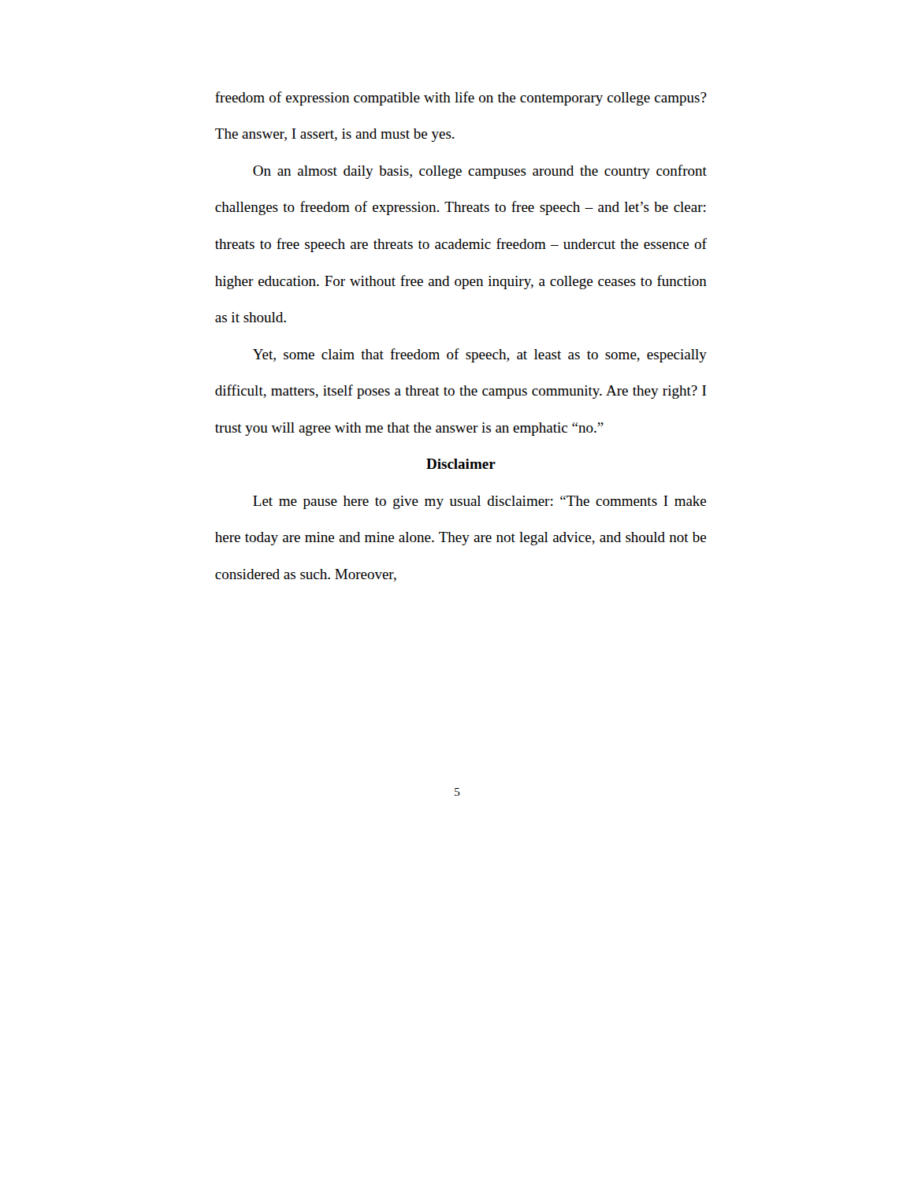freedom of expression compatible with life on the contemporary college campus? The answer, I assert, is and must be yes.
On an almost daily basis, college campuses around the country confront challenges to freedom of expression. Threats to free speech – and let’s be clear: threats to free speech are threats to academic freedom – undercut the essence of higher education. For without free and open inquiry, a college ceases to function as it should.
Yet, some claim that freedom of speech, at least as to some, especially difficult, matters, itself poses a threat to the campus community. Are they right? I trust you will agree with me that the answer is an emphatic “no.”
Disclaimer
Let me pause here to give my usual disclaimer: “The comments I make here today are mine and mine alone. They are not legal advice, and should not be considered as such. Moreover,
5